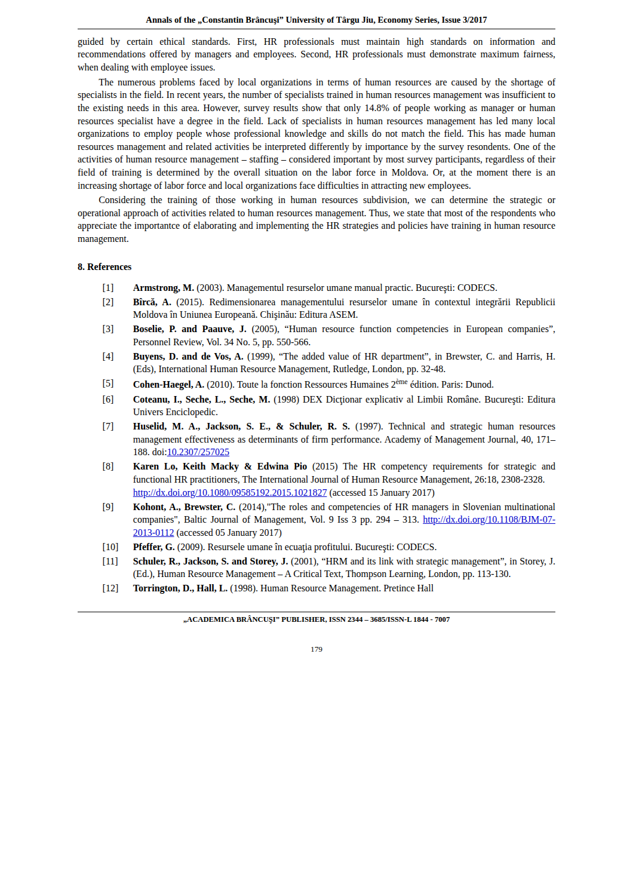Annals of the „Constantin Brâncuşi” University of Târgu Jiu, Economy Series, Issue 3/2017
guided by certain ethical standards. First, HR professionals must maintain high standards on information and recommendations offered by managers and employees. Second, HR professionals must demonstrate maximum fairness, when dealing with employee issues.
The numerous problems faced by local organizations in terms of human resources are caused by the shortage of specialists in the field. In recent years, the number of specialists trained in human resources management was insufficient to the existing needs in this area. However, survey results show that only 14.8% of people working as manager or human resources specialist have a degree in the field. Lack of specialists in human resources management has led many local organizations to employ people whose professional knowledge and skills do not match the field. This has made human resources management and related activities be interpreted differently by importance by the survey resondents. One of the activities of human resource management – staffing – considered important by most survey participants, regardless of their field of training is determined by the overall situation on the labor force in Moldova. Or, at the moment there is an increasing shortage of labor force and local organizations face difficulties in attracting new employees.
Considering the training of those working in human resources subdivision, we can determine the strategic or operational approach of activities related to human resources management. Thus, we state that most of the respondents who appreciate the importantce of elaborating and implementing the HR strategies and policies have training in human resource management.
8. References
[1] Armstrong, M. (2003). Managementul resurselor umane manual practic. Bucureşti: CODECS.
[2] Bîrcă, A. (2015). Redimensionarea managementului resurselor umane în contextul integrării Republicii Moldova în Uniunea Europeană. Chişinău: Editura ASEM.
[3] Boselie, P. and Paauve, J. (2005), “Human resource function competencies in European companies”, Personnel Review, Vol. 34 No. 5, pp. 550-566.
[4] Buyens, D. and de Vos, A. (1999), “The added value of HR department”, in Brewster, C. and Harris, H. (Eds), International Human Resource Management, Rutledge, London, pp. 32-48.
[5] Cohen-Haegel, A. (2010). Toute la fonction Ressources Humaines 2ème édition. Paris: Dunod.
[6] Coteanu, I., Seche, L., Seche, M. (1998) DEX Dicţionar explicativ al Limbii Române. Bucureşti: Editura Univers Enciclopedic.
[7] Huselid, M. A., Jackson, S. E., & Schuler, R. S. (1997). Technical and strategic human resources management effectiveness as determinants of firm performance. Academy of Management Journal, 40, 171–188. doi:10.2307/257025
[8] Karen Lo, Keith Macky & Edwina Pio (2015) The HR competency requirements for strategic and functional HR practitioners, The International Journal of Human Resource Management, 26:18, 2308-2328.
http://dx.doi.org/10.1080/09585192.2015.1021827 (accessed 15 January 2017)
[9] Kohont, A., Brewster, C. (2014),"The roles and competencies of HR managers in Slovenian multinational companies", Baltic Journal of Management, Vol. 9 Iss 3 pp. 294 – 313. http://dx.doi.org/10.1108/BJM-07-2013-0112 (accessed 05 January 2017)
[10] Pfeffer, G. (2009). Resursele umane în ecuaţia profitului. Bucureşti: CODECS.
[11] Schuler, R., Jackson, S. and Storey, J. (2001), “HRM and its link with strategic management”, in Storey, J. (Ed.), Human Resource Management – A Critical Text, Thompson Learning, London, pp. 113-130.
[12] Torrington, D., Hall, L. (1998). Human Resource Management. Pretince Hall
„ACADEMICA BRÂNCUŞI” PUBLISHER, ISSN 2344 – 3685/ISSN-L 1844 - 7007
179